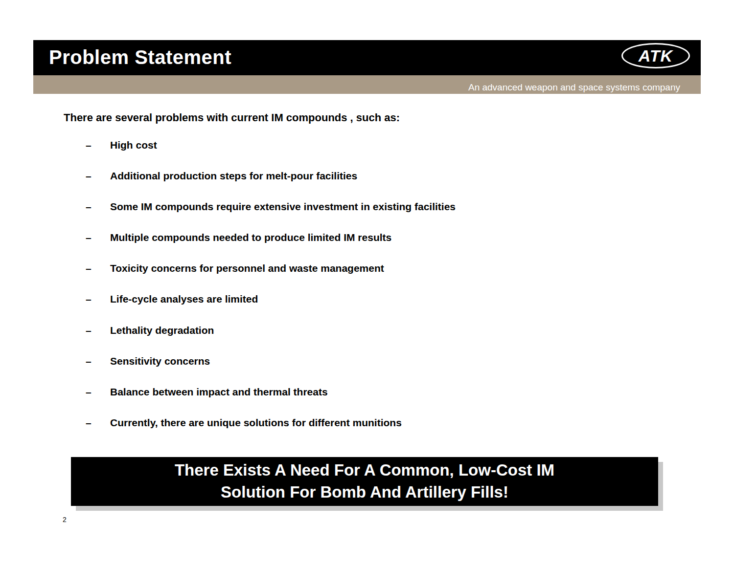Problem Statement
ATK
An advanced weapon and space systems company
There are several problems with current IM compounds , such as:
High cost
Additional production steps for melt-pour facilities
Some IM compounds require extensive investment in existing facilities
Multiple compounds needed to produce limited IM results
Toxicity concerns for personnel and waste management
Life-cycle analyses are limited
Lethality degradation
Sensitivity concerns
Balance between impact and thermal threats
Currently, there are unique solutions for different munitions
There Exists A Need For A Common, Low-Cost IM
Solution For Bomb And Artillery Fills!
2